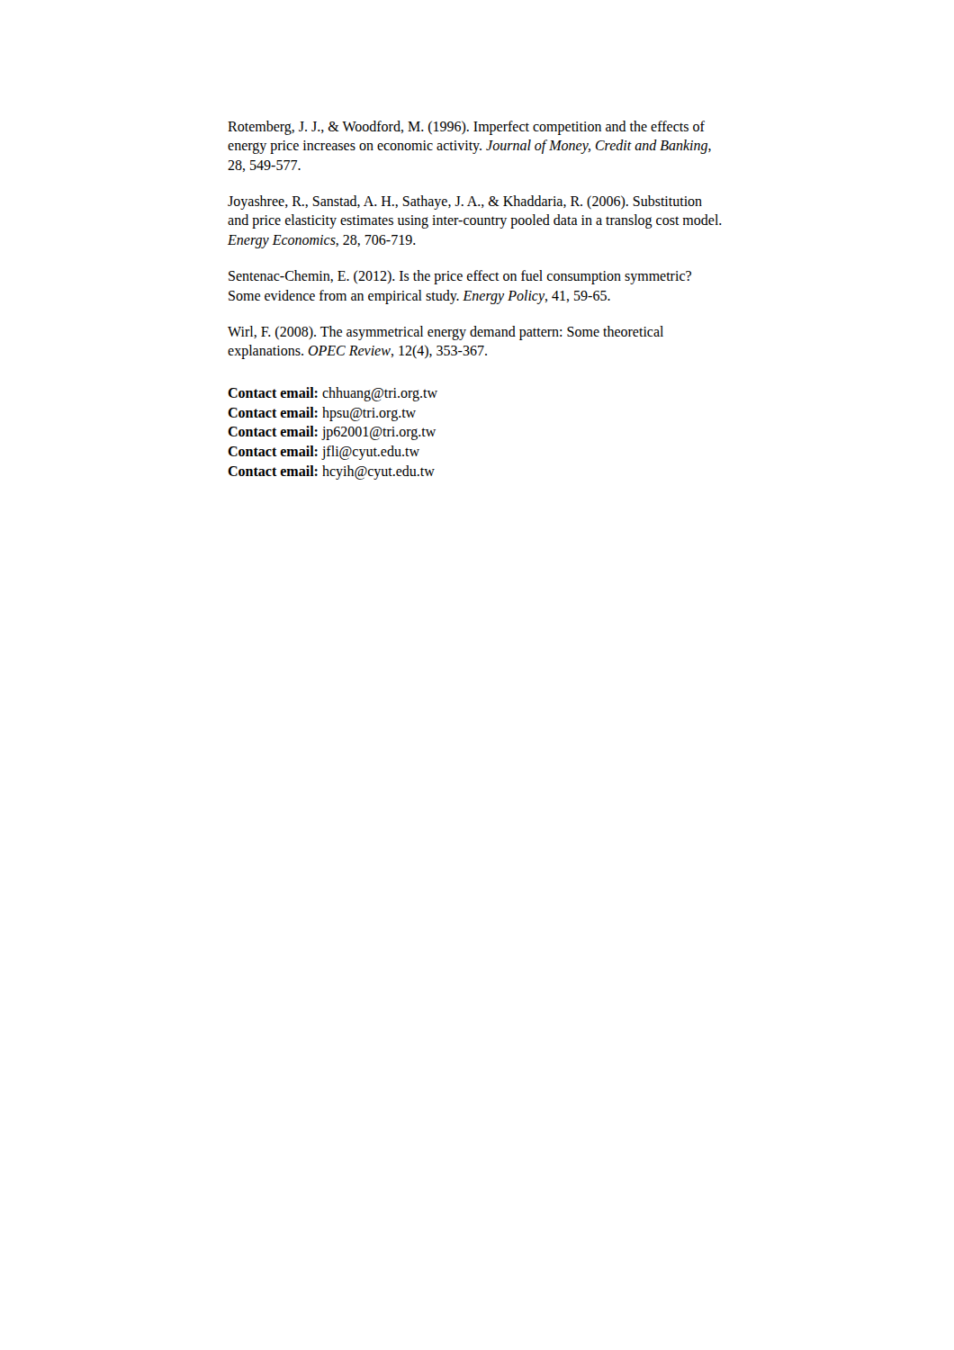Rotemberg, J. J., & Woodford, M. (1996). Imperfect competition and the effects of energy price increases on economic activity. Journal of Money, Credit and Banking, 28, 549-577.
Joyashree, R., Sanstad, A. H., Sathaye, J. A., & Khaddaria, R. (2006). Substitution and price elasticity estimates using inter-country pooled data in a translog cost model. Energy Economics, 28, 706-719.
Sentenac-Chemin, E. (2012). Is the price effect on fuel consumption symmetric? Some evidence from an empirical study. Energy Policy, 41, 59-65.
Wirl, F. (2008). The asymmetrical energy demand pattern: Some theoretical explanations. OPEC Review, 12(4), 353-367.
Contact email: chhuang@tri.org.tw
Contact email: hpsu@tri.org.tw
Contact email: jp62001@tri.org.tw
Contact email: jfli@cyut.edu.tw
Contact email: hcyih@cyut.edu.tw